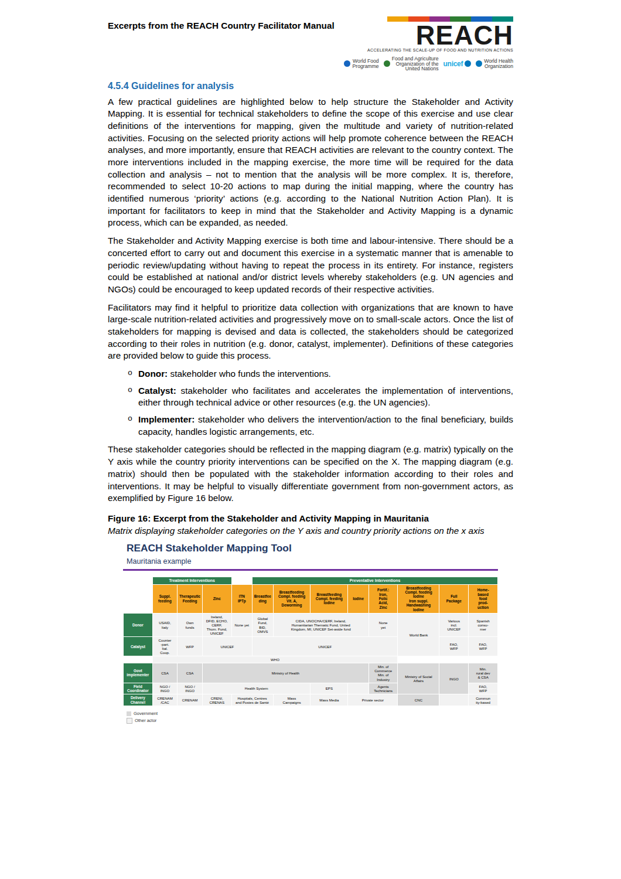Excerpts from the REACH Country Facilitator Manual
REACH
Accelerating the scale-up of food and nutrition actions
World Food
Programme Food and Agriculture
Organization of the
United Nations unicef World Health
Organization
4.5.4 Guidelines for analysis
A few practical guidelines are highlighted below to help structure the Stakeholder and Activity Mapping. It is essential for technical stakeholders to define the scope of this exercise and use clear definitions of the interventions for mapping, given the multitude and variety of nutrition-related activities. Focusing on the selected priority actions will help promote coherence between the REACH analyses, and more importantly, ensure that REACH activities are relevant to the country context. The more interventions included in the mapping exercise, the more time will be required for the data collection and analysis – not to mention that the analysis will be more complex. It is, therefore, recommended to select 10-20 actions to map during the initial mapping, where the country has identified numerous ‘priority’ actions (e.g. according to the National Nutrition Action Plan). It is important for facilitators to keep in mind that the Stakeholder and Activity Mapping is a dynamic process, which can be expanded, as needed.
The Stakeholder and Activity Mapping exercise is both time and labour-intensive. There should be a concerted effort to carry out and document this exercise in a systematic manner that is amenable to periodic review/updating without having to repeat the process in its entirety. For instance, registers could be established at national and/or district levels whereby stakeholders (e.g. UN agencies and NGOs) could be encouraged to keep updated records of their respective activities.
Facilitators may find it helpful to prioritize data collection with organizations that are known to have large-scale nutrition-related activities and progressively move on to small-scale actors. Once the list of stakeholders for mapping is devised and data is collected, the stakeholders should be categorized according to their roles in nutrition (e.g. donor, catalyst, implementer). Definitions of these categories are provided below to guide this process.
Donor: stakeholder who funds the interventions.
Catalyst: stakeholder who facilitates and accelerates the implementation of interventions, either through technical advice or other resources (e.g. the UN agencies).
Implementer: stakeholder who delivers the intervention/action to the final beneficiary, builds capacity, handles logistic arrangements, etc.
These stakeholder categories should be reflected in the mapping diagram (e.g. matrix) typically on the Y axis while the country priority interventions can be specified on the X. The mapping diagram (e.g. matrix) should then be populated with the stakeholder information according to their roles and interventions. It may be helpful to visually differentiate government from non-government actors, as exemplified by Figure 16 below.
Figure 16: Excerpt from the Stakeholder and Activity Mapping in Mauritania
Matrix displaying stakeholder categories on the Y axis and country priority actions on the x axis
REACH Stakeholder Mapping Tool
Mauritania example
| | Treatment Interventions | | Preventative Interventions |
| | Suppl. feeding | Thera­peutic Feeding | Zinc | ITN IPTp | Breastfeeding | Breastfeeding Compl. feeding Vit. A, Deworming | Breastfeeding Compl. feeding Iodine | Iodine | Fortif.: Iron, Folic Acid, Zinc | Breastfeeding Compl. feeding Iodine Iron suppl. Handwashing Iodine | Full Package | Home- based food prod- uction |
| Donor | USAID, Italy | Own funds | Ireland, DFID, ECHO, CERF, Thom. Fund, UNICEF | None yet | Global Fund, BID, OMVS | CIDA, UNOCHA/CERF, Ireland, Humanitarian Thematic Fund, United Kingdom, MI, UNICEF Set-aside fund | None yet | World Bank | Various incl. UNICEF | Spanish consu- mer |
| Catalyst | Counter -part. Ital. Coop. | WFP | UNICEF | UNICEF | FAO, WFP | FAO, WFP |
| | WHO | | | |
| Govt implementer | CSA | CSA | Ministry of Health | Min. of Commerce Min. of Industry | Ministry of Social Affairs | INGO | Min. rural dev & CSA |
| Field Coordinator | NGO / INGO | NGO / INGO | Health System | EPS | | Agents Technicians | FAO, WFP |
| Delivery Channel | CRENAM /CAC | CRENAM | CRENI, CRENAS | Hospitals, Centres and Postes de Santé | Mass Campaigns | Mass Media | Private sector | CNC | | Commun ity-based |
Government
Other actor